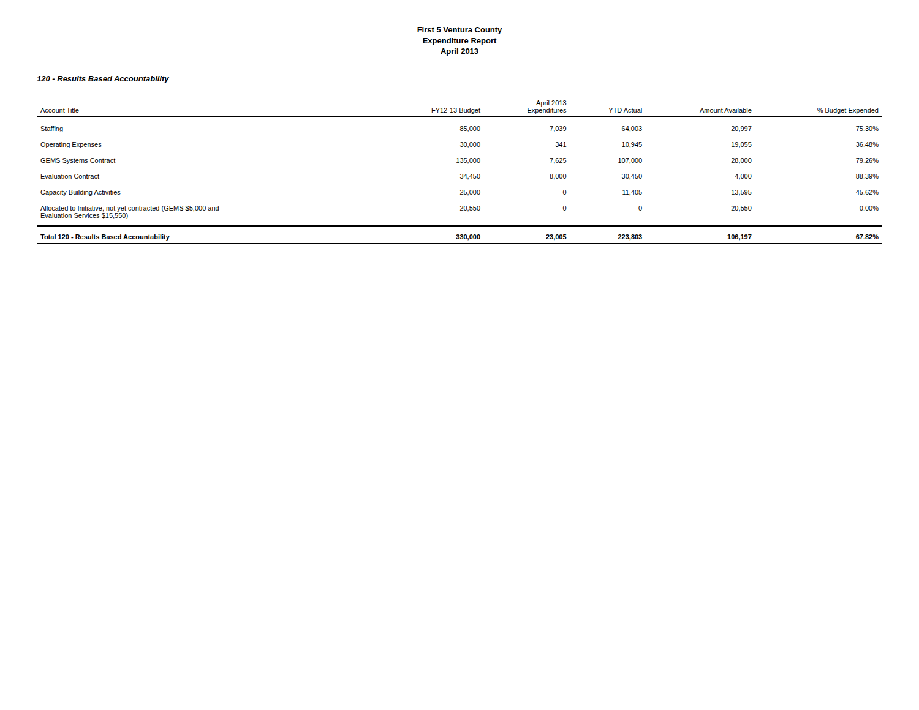First 5 Ventura County
Expenditure Report
April 2013
120 - Results Based Accountability
| Account Title | FY12-13 Budget | April 2013 Expenditures | YTD Actual | Amount Available | % Budget Expended |
| --- | --- | --- | --- | --- | --- |
| Staffing | 85,000 | 7,039 | 64,003 | 20,997 | 75.30% |
| Operating Expenses | 30,000 | 341 | 10,945 | 19,055 | 36.48% |
| GEMS Systems Contract | 135,000 | 7,625 | 107,000 | 28,000 | 79.26% |
| Evaluation Contract | 34,450 | 8,000 | 30,450 | 4,000 | 88.39% |
| Capacity Building Activities | 25,000 | 0 | 11,405 | 13,595 | 45.62% |
| Allocated to Initiative, not yet contracted (GEMS $5,000 and Evaluation Services $15,550) | 20,550 | 0 | 0 | 20,550 | 0.00% |
| Total 120 - Results Based Accountability | 330,000 | 23,005 | 223,803 | 106,197 | 67.82% |